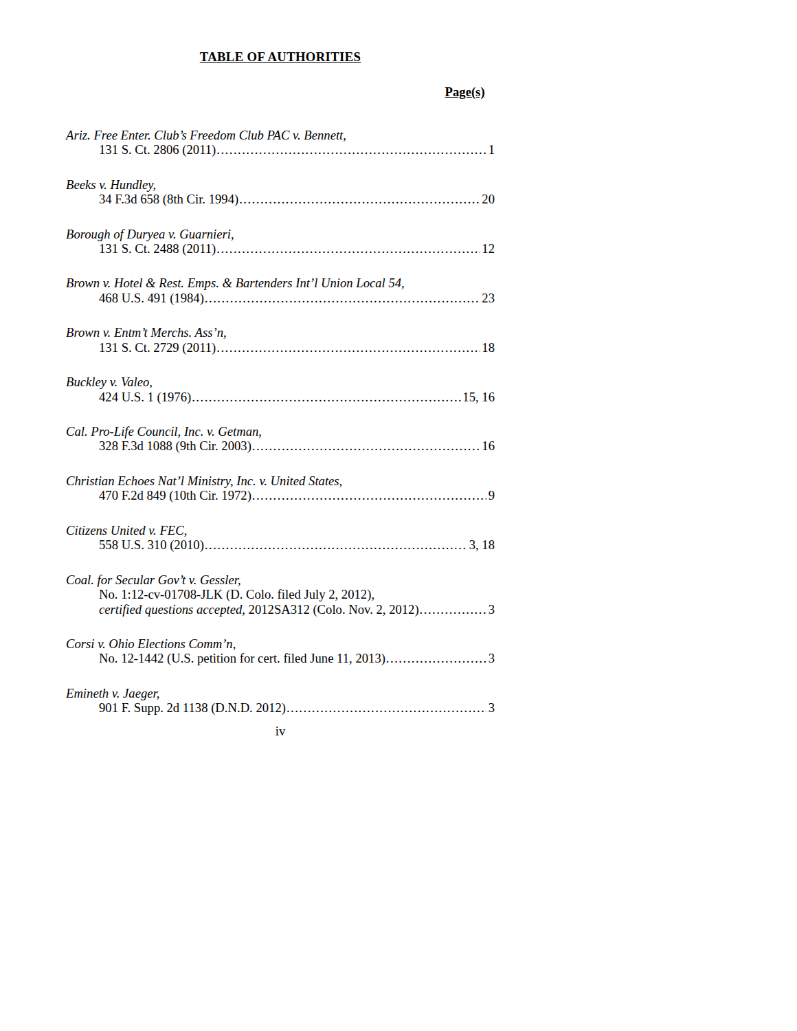TABLE OF AUTHORITIES
Page(s)
Ariz. Free Enter. Club’s Freedom Club PAC v. Bennett,
131 S. Ct. 2806 (2011)....................................................................................................................... 1
Beeks v. Hundley,
34 F.3d 658 (8th Cir. 1994)....................................................................................................................... 20
Borough of Duryea v. Guarnieri,
131 S. Ct. 2488 (2011)....................................................................................................................... 12
Brown v. Hotel & Rest. Emps. & Bartenders Int’l Union Local 54,
468 U.S. 491 (1984)....................................................................................................................... 23
Brown v. Entm’t Merchs. Ass’n,
131 S. Ct. 2729 (2011)....................................................................................................................... 18
Buckley v. Valeo,
424 U.S. 1 (1976)....................................................................................................................... 15, 16
Cal. Pro-Life Council, Inc. v. Getman,
328 F.3d 1088 (9th Cir. 2003)....................................................................................................................... 16
Christian Echoes Nat’l Ministry, Inc. v. United States,
470 F.2d 849 (10th Cir. 1972)....................................................................................................................... 9
Citizens United v. FEC,
558 U.S. 310 (2010)....................................................................................................................... 3, 18
Coal. for Secular Gov’t v. Gessler,
No. 1:12-cv-01708-JLK (D. Colo. filed July 2, 2012),
certified questions accepted, 2012SA312 (Colo. Nov. 2, 2012)....................................................................................................................... 3
Corsi v. Ohio Elections Comm’n,
No. 12-1442 (U.S. petition for cert. filed June 11, 2013)....................................................................................................................... 3
Emineth v. Jaeger,
901 F. Supp. 2d 1138 (D.N.D. 2012)....................................................................................................................... 3
iv